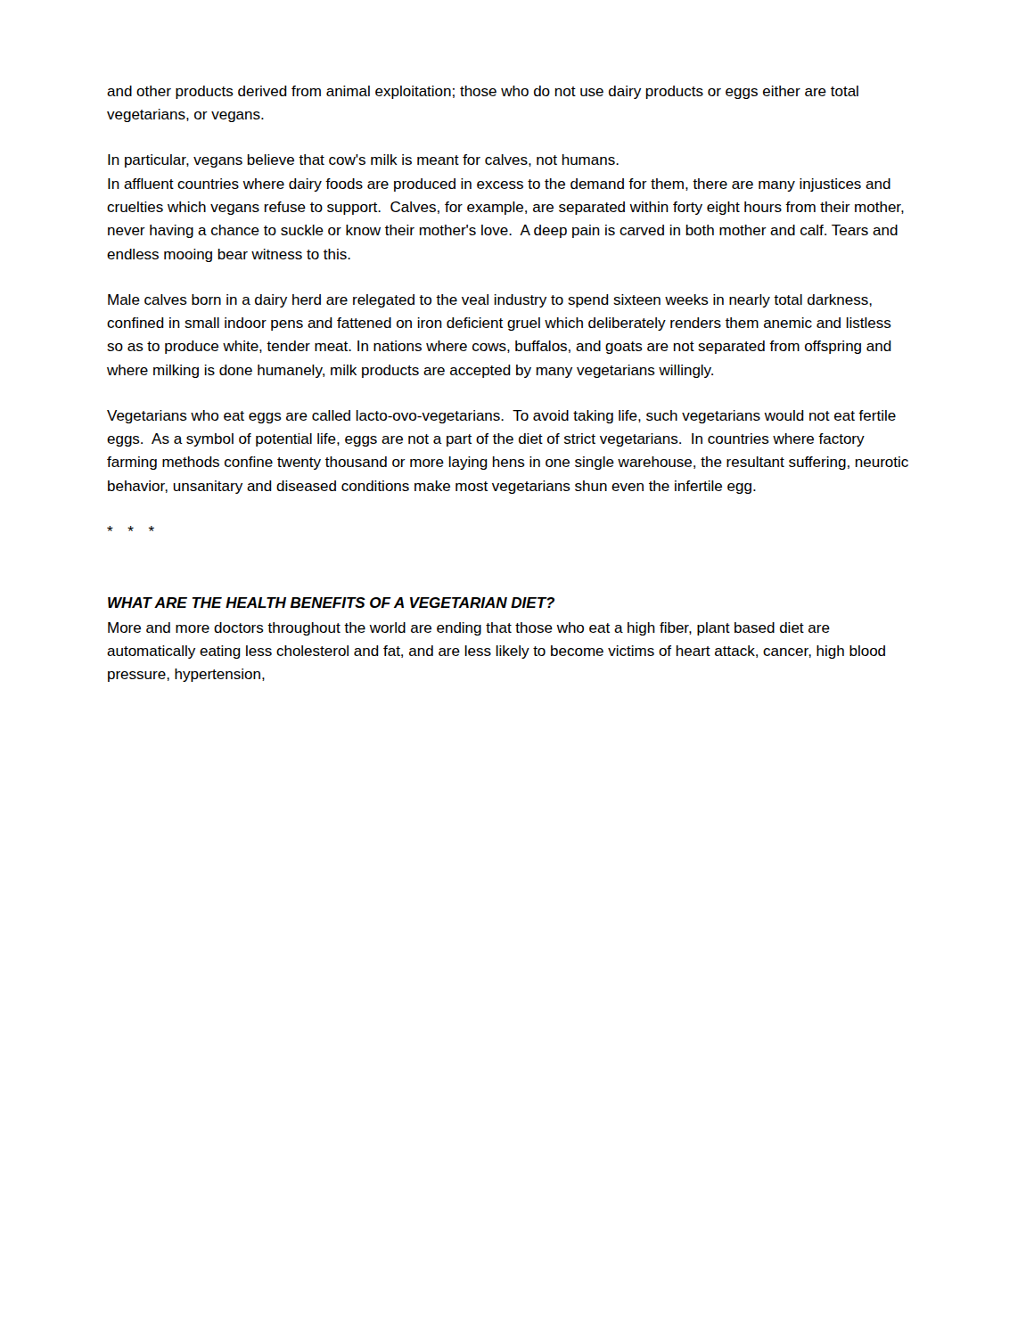and other products derived from animal exploitation; those who do not use dairy products or eggs either are total vegetarians, or vegans.
In particular, vegans believe that cow's milk is meant for calves, not humans.
In affluent countries where dairy foods are produced in excess to the demand for them, there are many injustices and cruelties which vegans refuse to support. Calves, for example, are separated within forty eight hours from their mother, never having a chance to suckle or know their mother's love. A deep pain is carved in both mother and calf. Tears and endless mooing bear witness to this.
Male calves born in a dairy herd are relegated to the veal industry to spend sixteen weeks in nearly total darkness, confined in small indoor pens and fattened on iron deficient gruel which deliberately renders them anemic and listless so as to produce white, tender meat. In nations where cows, buffalos, and goats are not separated from offspring and where milking is done humanely, milk products are accepted by many vegetarians willingly.
Vegetarians who eat eggs are called lacto-ovo-vegetarians. To avoid taking life, such vegetarians would not eat fertile eggs. As a symbol of potential life, eggs are not a part of the diet of strict vegetarians. In countries where factory farming methods confine twenty thousand or more laying hens in one single warehouse, the resultant suffering, neurotic behavior, unsanitary and diseased conditions make most vegetarians shun even the infertile egg.
* * *
WHAT ARE THE HEALTH BENEFITS OF A VEGETARIAN DIET?
More and more doctors throughout the world are ending that those who eat a high fiber, plant based diet are automatically eating less cholesterol and fat, and are less likely to become victims of heart attack, cancer, high blood pressure, hypertension,